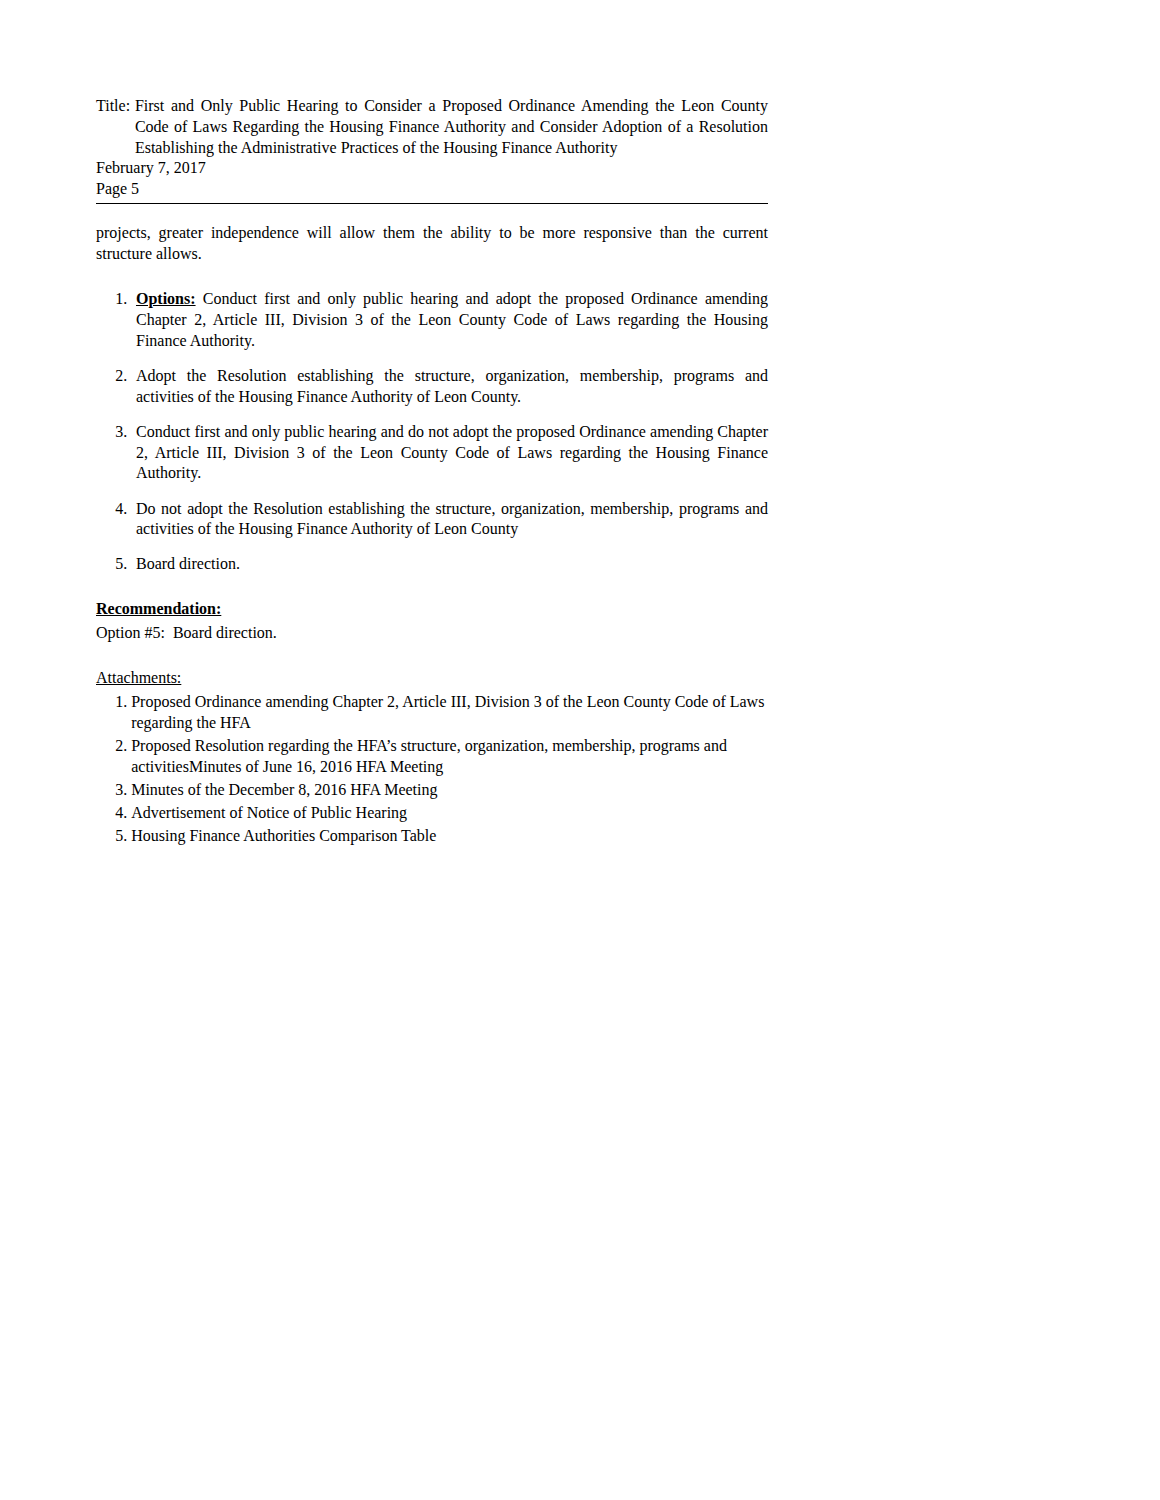Title: First and Only Public Hearing to Consider a Proposed Ordinance Amending the Leon County Code of Laws Regarding the Housing Finance Authority and Consider Adoption of a Resolution Establishing the Administrative Practices of the Housing Finance Authority
February 7, 2017
Page 5
projects, greater independence will allow them the ability to be more responsive than the current structure allows.
Options: Conduct first and only public hearing and adopt the proposed Ordinance amending Chapter 2, Article III, Division 3 of the Leon County Code of Laws regarding the Housing Finance Authority.
Adopt the Resolution establishing the structure, organization, membership, programs and activities of the Housing Finance Authority of Leon County.
Conduct first and only public hearing and do not adopt the proposed Ordinance amending Chapter 2, Article III, Division 3 of the Leon County Code of Laws regarding the Housing Finance Authority.
Do not adopt the Resolution establishing the structure, organization, membership, programs and activities of the Housing Finance Authority of Leon County
Board direction.
Recommendation:
Option #5: Board direction.
Attachments:
Proposed Ordinance amending Chapter 2, Article III, Division 3 of the Leon County Code of Laws regarding the HFA
Proposed Resolution regarding the HFA’s structure, organization, membership, programs and activitiesMinutes of June 16, 2016 HFA Meeting
Minutes of the December 8, 2016 HFA Meeting
Advertisement of Notice of Public Hearing
Housing Finance Authorities Comparison Table